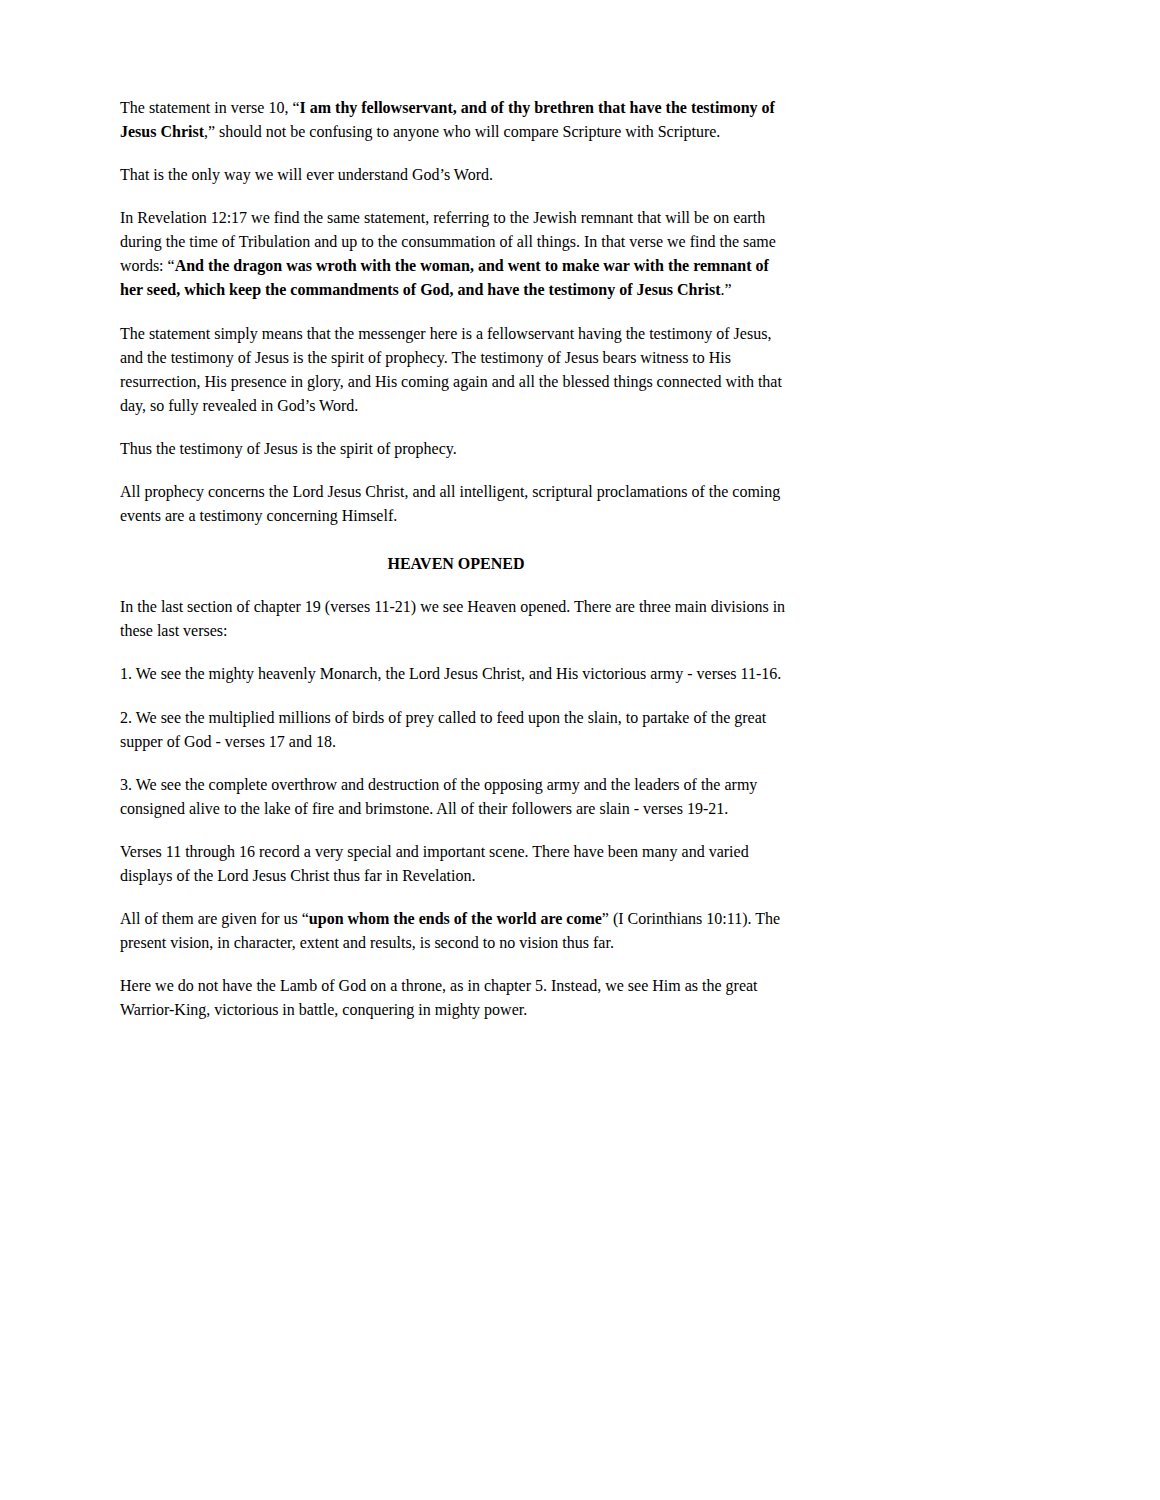The statement in verse 10, “I am thy fellowservant, and of thy brethren that have the testimony of Jesus Christ,” should not be confusing to anyone who will compare Scripture with Scripture.
That is the only way we will ever understand God’s Word.
In Revelation 12:17 we find the same statement, referring to the Jewish remnant that will be on earth during the time of Tribulation and up to the consummation of all things. In that verse we find the same words: “And the dragon was wroth with the woman, and went to make war with the remnant of her seed, which keep the commandments of God, and have the testimony of Jesus Christ.”
The statement simply means that the messenger here is a fellowservant having the testimony of Jesus, and the testimony of Jesus is the spirit of prophecy. The testimony of Jesus bears witness to His resurrection, His presence in glory, and His coming again and all the blessed things connected with that day, so fully revealed in God’s Word.
Thus the testimony of Jesus is the spirit of prophecy.
All prophecy concerns the Lord Jesus Christ, and all intelligent, scriptural proclamations of the coming events are a testimony concerning Himself.
HEAVEN OPENED
In the last section of chapter 19 (verses 11-21) we see Heaven opened. There are three main divisions in these last verses:
1. We see the mighty heavenly Monarch, the Lord Jesus Christ, and His victorious army - verses 11-16.
2. We see the multiplied millions of birds of prey called to feed upon the slain, to partake of the great supper of God - verses 17 and 18.
3. We see the complete overthrow and destruction of the opposing army and the leaders of the army consigned alive to the lake of fire and brimstone. All of their followers are slain - verses 19-21.
Verses 11 through 16 record a very special and important scene. There have been many and varied displays of the Lord Jesus Christ thus far in Revelation.
All of them are given for us “upon whom the ends of the world are come” (I Corinthians 10:11). The present vision, in character, extent and results, is second to no vision thus far.
Here we do not have the Lamb of God on a throne, as in chapter 5. Instead, we see Him as the great Warrior-King, victorious in battle, conquering in mighty power.